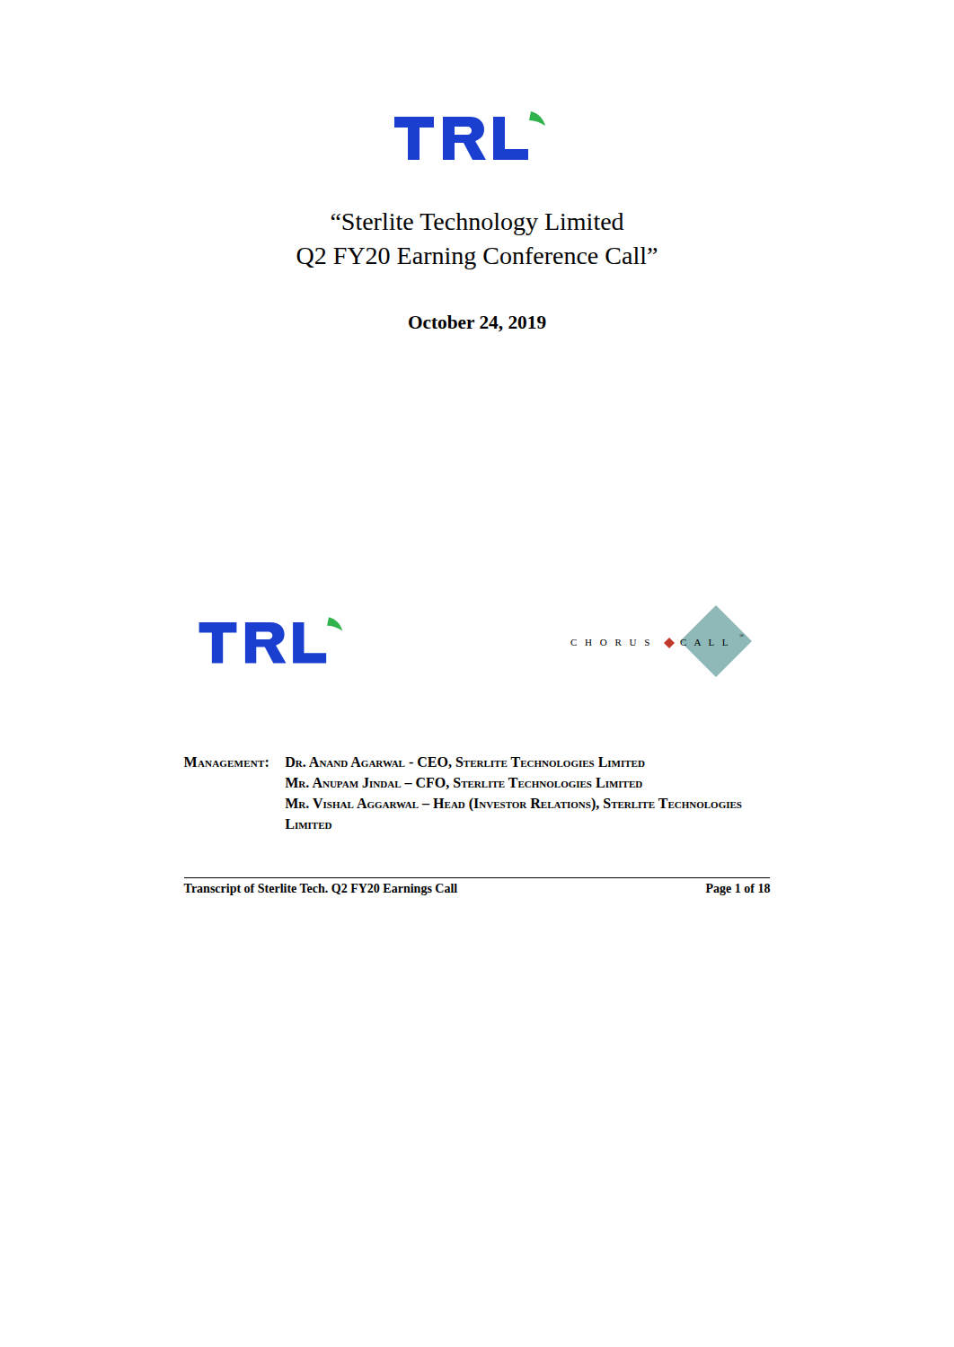“Sterlite Technology Limited
Q2 FY20 Earning Conference Call”
October 24, 2019
C H O R U S C A L L ®
| Management: | Dr. Anand Agarwal - CEO, Sterlite Technologies Limited Mr. Anupam Jindal – CFO, Sterlite Technologies Limited Mr. Vishal Aggarwal – Head (Investor Relations), Sterlite Technologies Limited |
Transcript of Sterlite Tech. Q2 FY20 Earnings Call Page 1 of 18